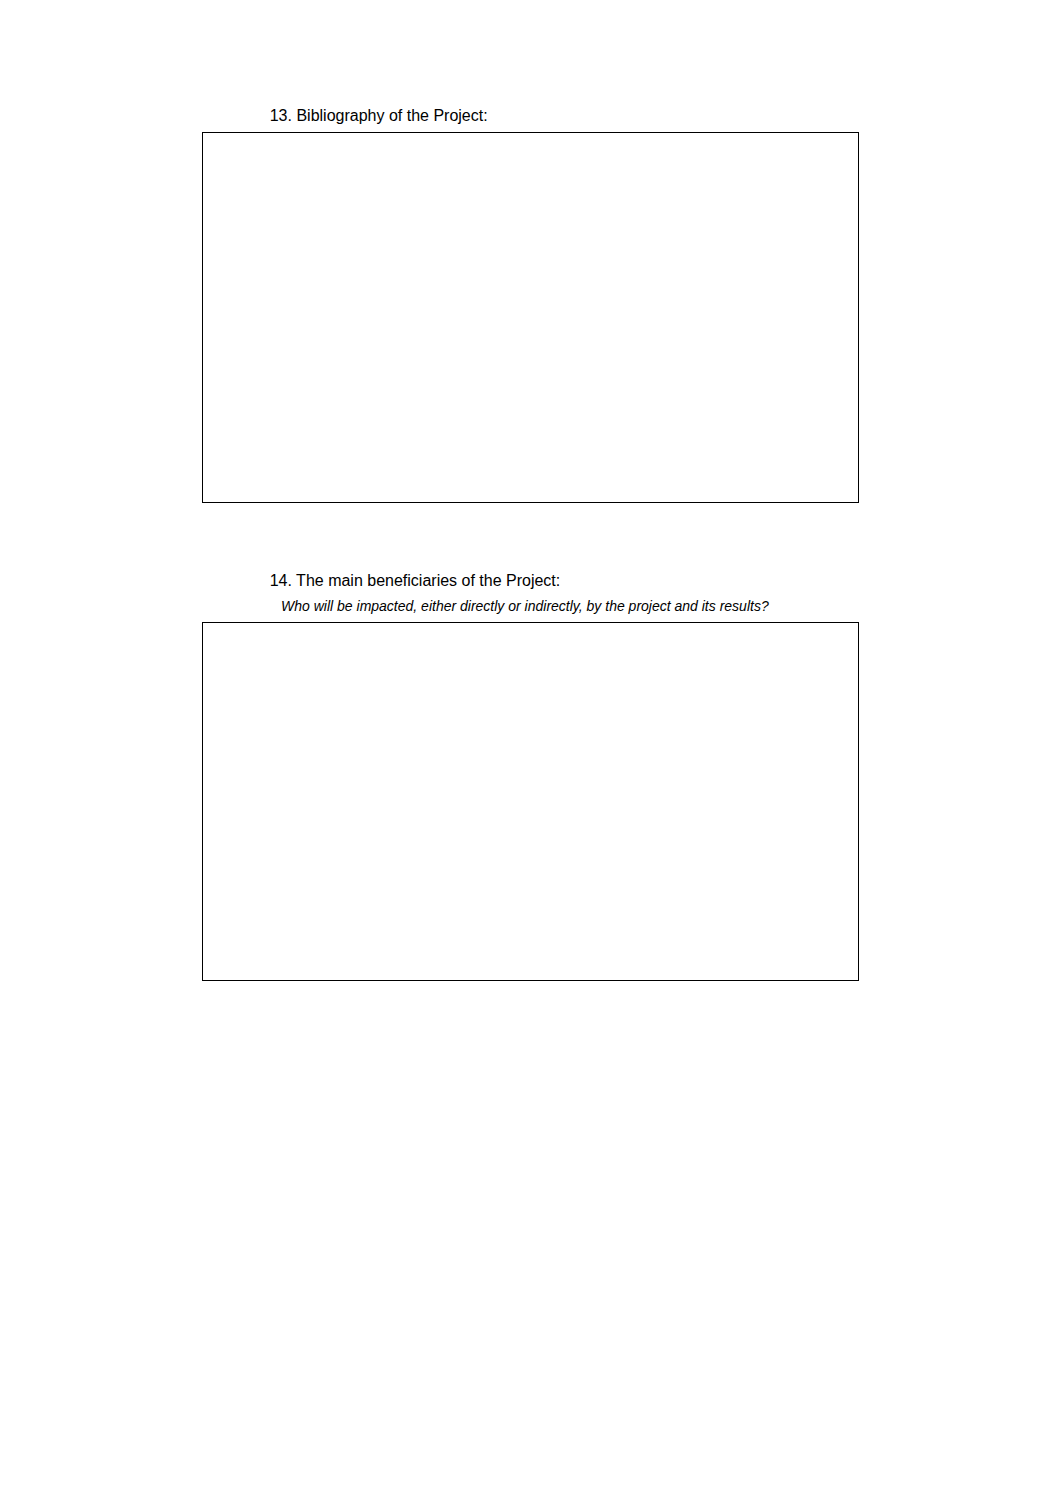13. Bibliography of the Project:
14. The main beneficiaries of the Project:
Who will be impacted, either directly or indirectly, by the project and its results?